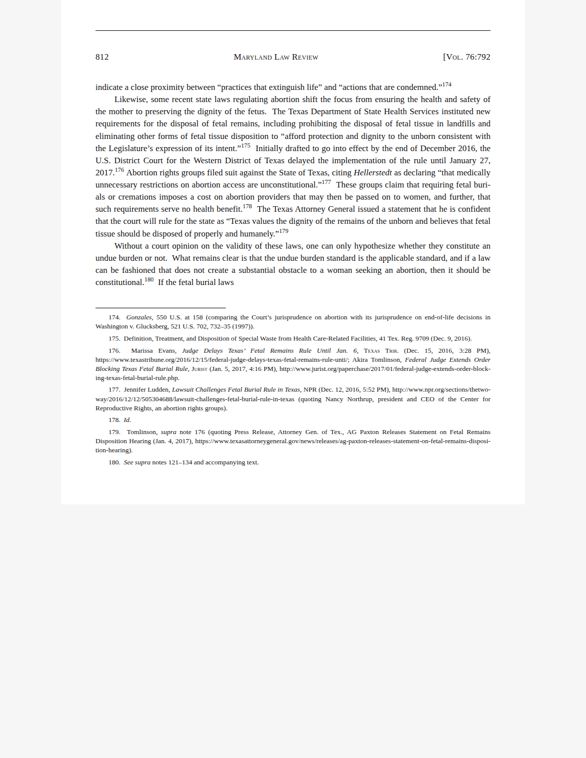812 Maryland Law Review [Vol. 76:792
indicate a close proximity between “practices that extinguish life” and “actions that are condemned.”174
Likewise, some recent state laws regulating abortion shift the focus from ensuring the health and safety of the mother to preserving the dignity of the fetus. The Texas Department of State Health Services instituted new requirements for the disposal of fetal remains, including prohibiting the disposal of fetal tissue in landfills and eliminating other forms of fetal tissue disposition to “afford protection and dignity to the unborn consistent with the Legislature’s expression of its intent.”175 Initially drafted to go into effect by the end of December 2016, the U.S. District Court for the Western District of Texas delayed the implementation of the rule until January 27, 2017.176 Abortion rights groups filed suit against the State of Texas, citing Hellerstedt as declaring “that medically unnecessary restrictions on abortion access are unconstitutional.”177 These groups claim that requiring fetal burials or cremations imposes a cost on abortion providers that may then be passed on to women, and further, that such requirements serve no health benefit.178 The Texas Attorney General issued a statement that he is confident that the court will rule for the state as “Texas values the dignity of the remains of the unborn and believes that fetal tissue should be disposed of properly and humanely.”179
Without a court opinion on the validity of these laws, one can only hypothesize whether they constitute an undue burden or not. What remains clear is that the undue burden standard is the applicable standard, and if a law can be fashioned that does not create a substantial obstacle to a woman seeking an abortion, then it should be constitutional.180 If the fetal burial laws
174. Gonzales, 550 U.S. at 158 (comparing the Court’s jurisprudence on abortion with its jurisprudence on end-of-life decisions in Washington v. Glucksberg, 521 U.S. 702, 732–35 (1997)).
175. Definition, Treatment, and Disposition of Special Waste from Health Care-Related Facilities, 41 Tex. Reg. 9709 (Dec. 9, 2016).
176. Marissa Evans, Judge Delays Texas’ Fetal Remains Rule Until Jan. 6, Texas Trib. (Dec. 15, 2016, 3:28 PM), https://www.texastribune.org/2016/12/15/federal-judge-delays-texas-fetal-remains-rule-unti/; Akira Tomlinson, Federal Judge Extends Order Blocking Texas Fetal Burial Rule, Jurist (Jan. 5, 2017, 4:16 PM), http://www.jurist.org/paperchase/2017/01/federal-judge-extends-order-blocking-texas-fetal-burial-rule.php.
177. Jennifer Ludden, Lawsuit Challenges Fetal Burial Rule in Texas, NPR (Dec. 12, 2016, 5:52 PM), http://www.npr.org/sections/thetwo-way/2016/12/12/505304688/lawsuit-challenges-fetal-burial-rule-in-texas (quoting Nancy Northrup, president and CEO of the Center for Reproductive Rights, an abortion rights groups).
178. Id.
179. Tomlinson, supra note 176 (quoting Press Release, Attorney Gen. of Tex., AG Paxton Releases Statement on Fetal Remains Disposition Hearing (Jan. 4, 2017), https://www.texasattorneygeneral.gov/news/releases/ag-paxton-releases-statement-on-fetal-remains-disposition-hearing).
180. See supra notes 121–134 and accompanying text.